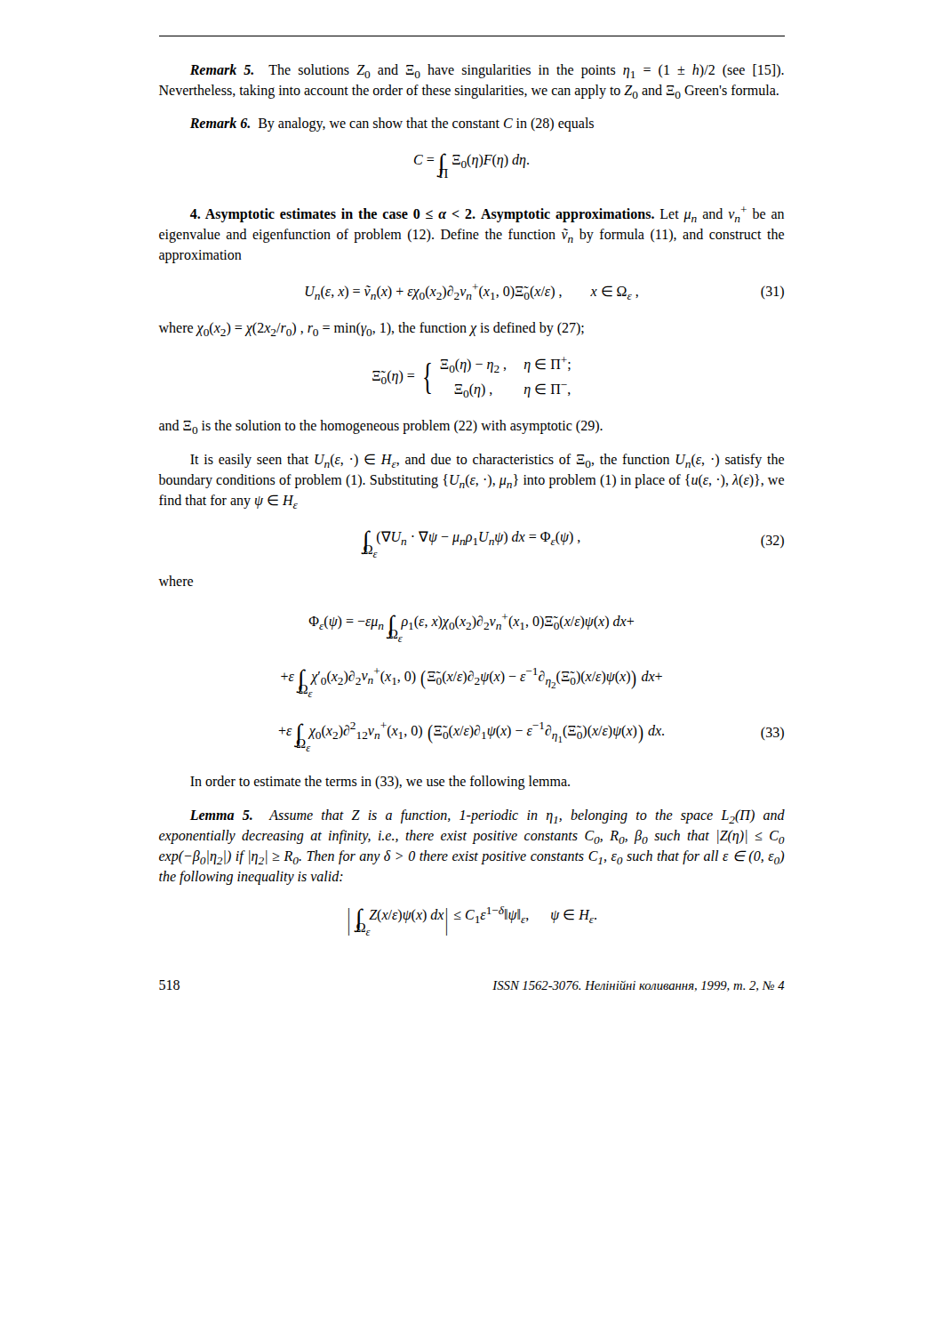Remark 5. The solutions Z0 and Ξ0 have singularities in the points η1 = (1 ± h)/2 (see [15]). Nevertheless, taking into account the order of these singularities, we can apply to Z0 and Ξ0 Green's formula.
Remark 6. By analogy, we can show that the constant C in (28) equals
C = ∫Π Ξ0(η)F(η) dη.
4. Asymptotic estimates in the case 0 ≤ α < 2. Asymptotic approximations. Let μn and vn+ be an eigenvalue and eigenfunction of problem (12). Define the function ṽn by formula (11), and construct the approximation
Un(ε, x) = ṽn(x) + εχ0(x2)∂2vn+(x1, 0)Ξ̃0(x/ε) , x ∈ Ωε , (31)
where χ0(x2) = χ(2x2/r0) , r0 = min(γ0, 1), the function χ is defined by (27);
Ξ̃0(η) = { Ξ0(η) − η2 , η ∈ Π+; Ξ0(η) , η ∈ Π−,
and Ξ0 is the solution to the homogeneous problem (22) with asymptotic (29).
It is easily seen that Un(ε, ·) ∈ Hε, and due to characteristics of Ξ0, the function Un(ε, ·) satisfy the boundary conditions of problem (1). Substituting {Un(ε, ·), μn} into problem (1) in place of {u(ε, ·), λ(ε)}, we find that for any ψ ∈ Hε
∫Ωε (∇Un · ∇ψ − μnρ1Unψ) dx = Φε(ψ) , (32)
where
Φε(ψ) = −εμn ∫Ωε ρ1(ε, x)χ0(x2)∂2vn+(x1, 0)Ξ̃0(x/ε)ψ(x) dx+
+ε ∫Ωε χ′0(x2)∂2vn+(x1, 0) (Ξ̃0(x/ε)∂2ψ(x) − ε−1∂η2(Ξ̃0)(x/ε)ψ(x)) dx+
+ε ∫Ωε χ0(x2)∂212vn+(x1, 0) (Ξ̃0(x/ε)∂1ψ(x) − ε−1∂η1(Ξ̃0)(x/ε)ψ(x)) dx. (33)
In order to estimate the terms in (33), we use the following lemma.
Lemma 5. Assume that Z is a function, 1-periodic in η1, belonging to the space L2(Π) and exponentially decreasing at infinity, i.e., there exist positive constants C0, R0, β0 such that |Z(η)| ≤ C0 exp(−β0|η2|) if |η2| ≥ R0. Then for any δ > 0 there exist positive constants C1, ε0 such that for all ε ∈ (0, ε0) the following inequality is valid:
| ∫Ωε Z(x/ε)ψ(x) dx| ≤ C1ε1−δ‖ψ‖ε, ψ ∈ Hε.
518 ISSN 1562-3076. Нелінійні коливання, 1999, т. 2, № 4